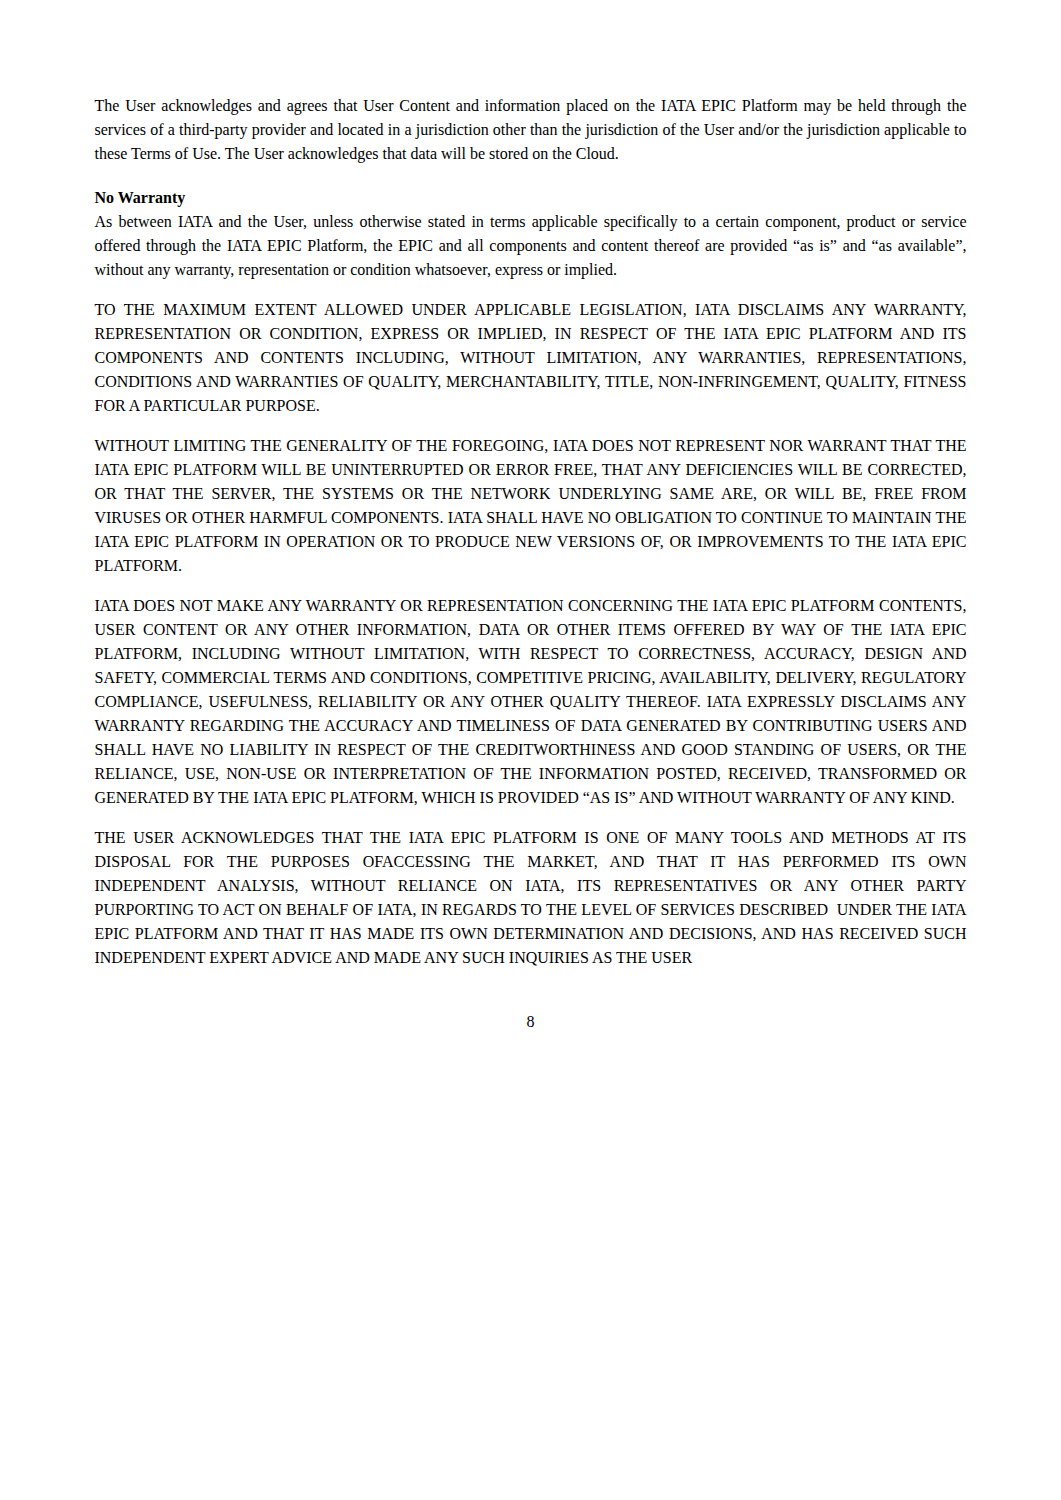The User acknowledges and agrees that User Content and information placed on the IATA EPIC Platform may be held through the services of a third-party provider and located in a jurisdiction other than the jurisdiction of the User and/or the jurisdiction applicable to these Terms of Use. The User acknowledges that data will be stored on the Cloud.
No Warranty
As between IATA and the User, unless otherwise stated in terms applicable specifically to a certain component, product or service offered through the IATA EPIC Platform, the EPIC and all components and content thereof are provided “as is” and “as available”, without any warranty, representation or condition whatsoever, express or implied.
TO THE MAXIMUM EXTENT ALLOWED UNDER APPLICABLE LEGISLATION, IATA DISCLAIMS ANY WARRANTY, REPRESENTATION OR CONDITION, EXPRESS OR IMPLIED, IN RESPECT OF THE IATA EPIC PLATFORM AND ITS COMPONENTS AND CONTENTS INCLUDING, WITHOUT LIMITATION, ANY WARRANTIES, REPRESENTATIONS, CONDITIONS AND WARRANTIES OF QUALITY, MERCHANTABILITY, TITLE, NON-INFRINGEMENT, QUALITY, FITNESS FOR A PARTICULAR PURPOSE.
WITHOUT LIMITING THE GENERALITY OF THE FOREGOING, IATA DOES NOT REPRESENT NOR WARRANT THAT THE IATA EPIC PLATFORM WILL BE UNINTERRUPTED OR ERROR FREE, THAT ANY DEFICIENCIES WILL BE CORRECTED, OR THAT THE SERVER, THE SYSTEMS OR THE NETWORK UNDERLYING SAME ARE, OR WILL BE, FREE FROM VIRUSES OR OTHER HARMFUL COMPONENTS. IATA SHALL HAVE NO OBLIGATION TO CONTINUE TO MAINTAIN THE IATA EPIC PLATFORM IN OPERATION OR TO PRODUCE NEW VERSIONS OF, OR IMPROVEMENTS TO THE IATA EPIC PLATFORM.
IATA DOES NOT MAKE ANY WARRANTY OR REPRESENTATION CONCERNING THE IATA EPIC PLATFORM CONTENTS, USER CONTENT OR ANY OTHER INFORMATION, DATA OR OTHER ITEMS OFFERED BY WAY OF THE IATA EPIC PLATFORM, INCLUDING WITHOUT LIMITATION, WITH RESPECT TO CORRECTNESS, ACCURACY, DESIGN AND SAFETY, COMMERCIAL TERMS AND CONDITIONS, COMPETITIVE PRICING, AVAILABILITY, DELIVERY, REGULATORY COMPLIANCE, USEFULNESS, RELIABILITY OR ANY OTHER QUALITY THEREOF. IATA EXPRESSLY DISCLAIMS ANY WARRANTY REGARDING THE ACCURACY AND TIMELINESS OF DATA GENERATED BY CONTRIBUTING USERS AND SHALL HAVE NO LIABILITY IN RESPECT OF THE CREDITWORTHINESS AND GOOD STANDING OF USERS, OR THE RELIANCE, USE, NON-USE OR INTERPRETATION OF THE INFORMATION POSTED, RECEIVED, TRANSFORMED OR GENERATED BY THE IATA EPIC PLATFORM, WHICH IS PROVIDED “AS IS” AND WITHOUT WARRANTY OF ANY KIND.
THE USER ACKNOWLEDGES THAT THE IATA EPIC PLATFORM IS ONE OF MANY TOOLS AND METHODS AT ITS DISPOSAL FOR THE PURPOSES OFACCESSING THE MARKET, AND THAT IT HAS PERFORMED ITS OWN INDEPENDENT ANALYSIS, WITHOUT RELIANCE ON IATA, ITS REPRESENTATIVES OR ANY OTHER PARTY PURPORTING TO ACT ON BEHALF OF IATA, IN REGARDS TO THE LEVEL OF SERVICES DESCRIBED UNDER THE IATA EPIC PLATFORM AND THAT IT HAS MADE ITS OWN DETERMINATION AND DECISIONS, AND HAS RECEIVED SUCH INDEPENDENT EXPERT ADVICE AND MADE ANY SUCH INQUIRIES AS THE USER
8